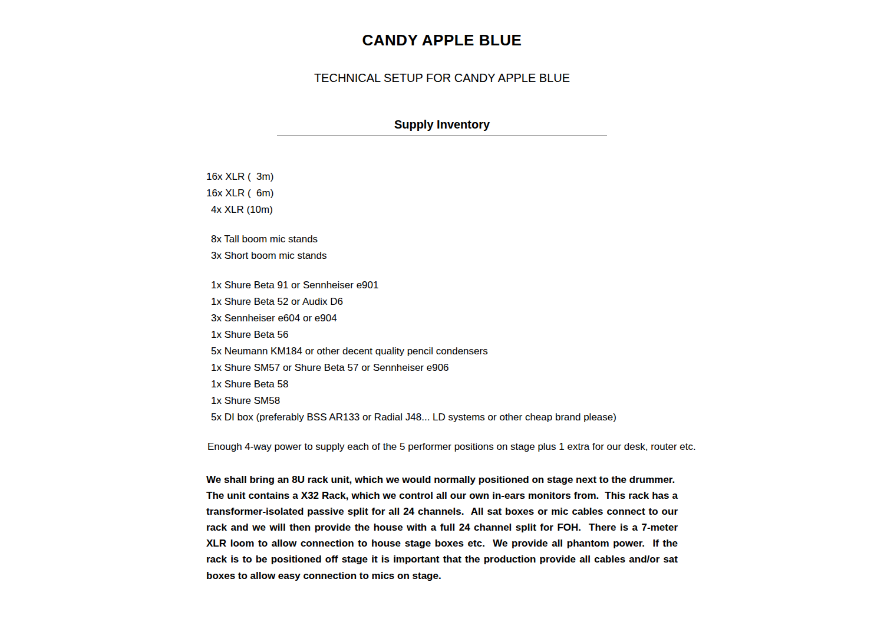CANDY APPLE BLUE
TECHNICAL SETUP FOR CANDY APPLE BLUE
Supply Inventory
16x XLR ( 3m)
16x XLR ( 6m)
4x XLR (10m)
8x Tall boom mic stands
3x Short boom mic stands
1x Shure Beta 91 or Sennheiser e901
1x Shure Beta 52 or Audix D6
3x Sennheiser e604 or e904
1x Shure Beta 56
5x Neumann KM184 or other decent quality pencil condensers
1x Shure SM57 or Shure Beta 57 or Sennheiser e906
1x Shure Beta 58
1x Shure SM58
5x DI box (preferably BSS AR133 or Radial J48... LD systems or other cheap brand please)
Enough 4-way power to supply each of the 5 performer positions on stage plus 1 extra for our desk, router etc.
We shall bring an 8U rack unit, which we would normally positioned on stage next to the drummer. The unit contains a X32 Rack, which we control all our own in-ears monitors from. This rack has a transformer-isolated passive split for all 24 channels. All sat boxes or mic cables connect to our rack and we will then provide the house with a full 24 channel split for FOH. There is a 7-meter XLR loom to allow connection to house stage boxes etc. We provide all phantom power. If the rack is to be positioned off stage it is important that the production provide all cables and/or sat boxes to allow easy connection to mics on stage.